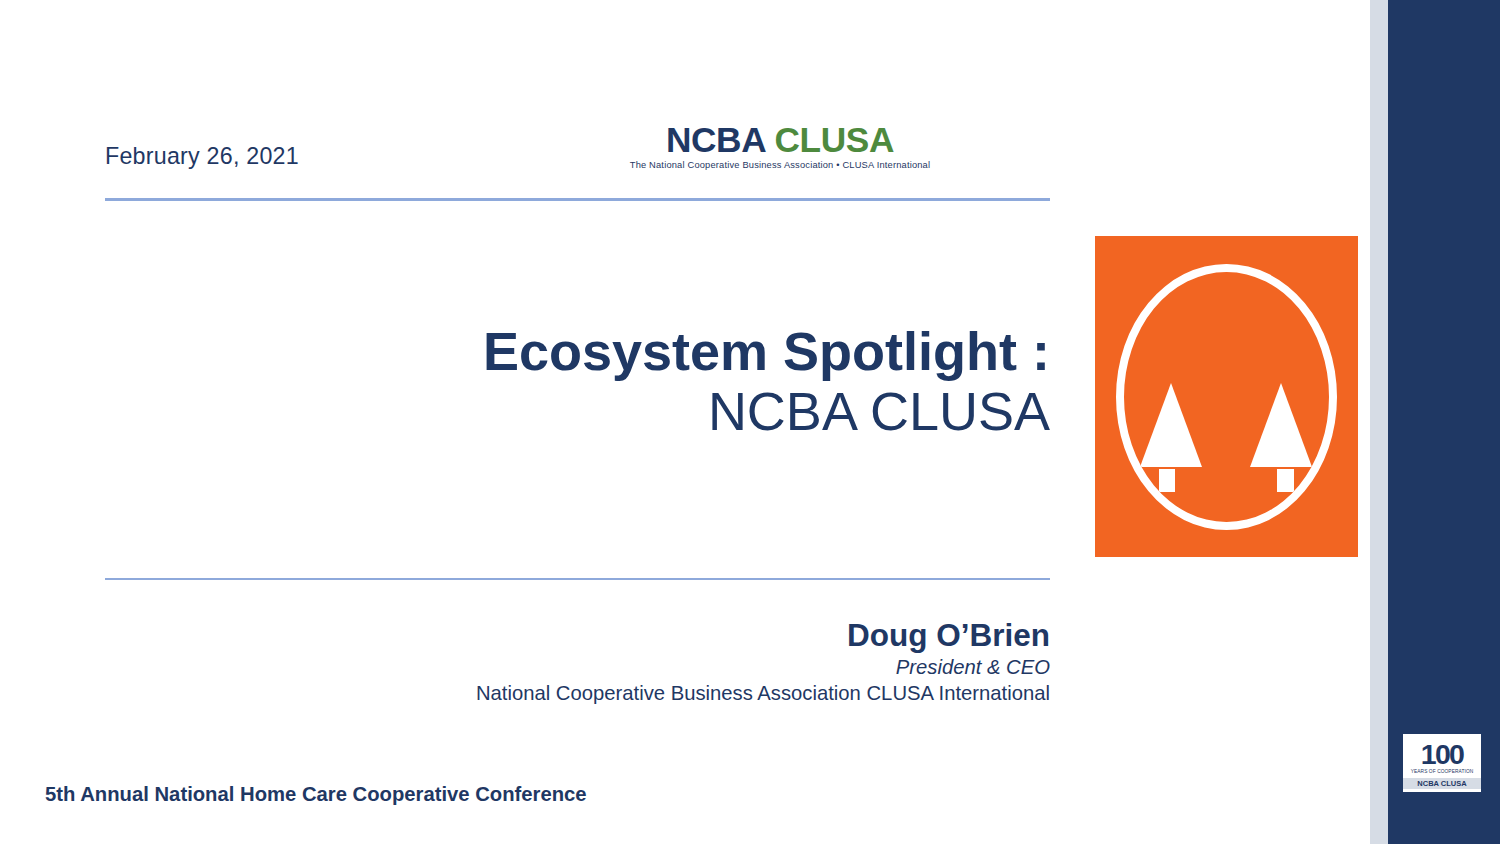February 26, 2021
NCBA CLUSA
The National Cooperative Business Association • CLUSA International
Ecosystem Spotlight :
NCBA CLUSA
Doug O’Brien
President & CEO
National Cooperative Business Association CLUSA International
5th Annual National Home Care Cooperative Conference
100
YEARS OF COOPERATION
NCBA CLUSA